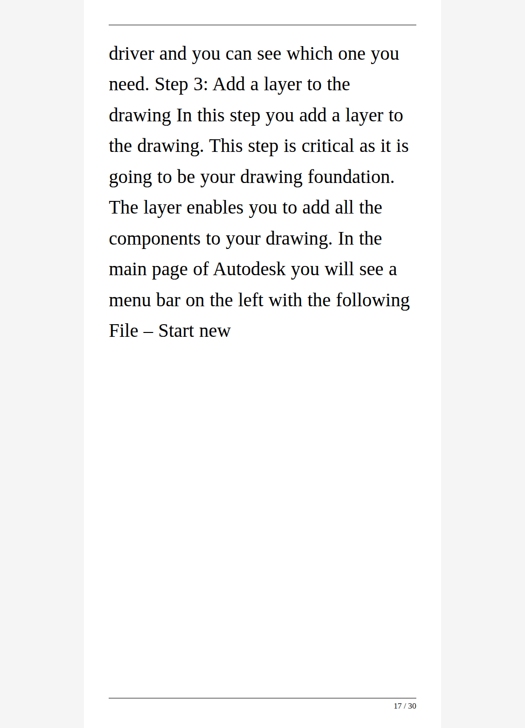driver and you can see which one you need. Step 3: Add a layer to the drawing In this step you add a layer to the drawing. This step is critical as it is going to be your drawing foundation. The layer enables you to add all the components to your drawing. In the main page of Autodesk you will see a menu bar on the left with the following File – Start new
17 / 30